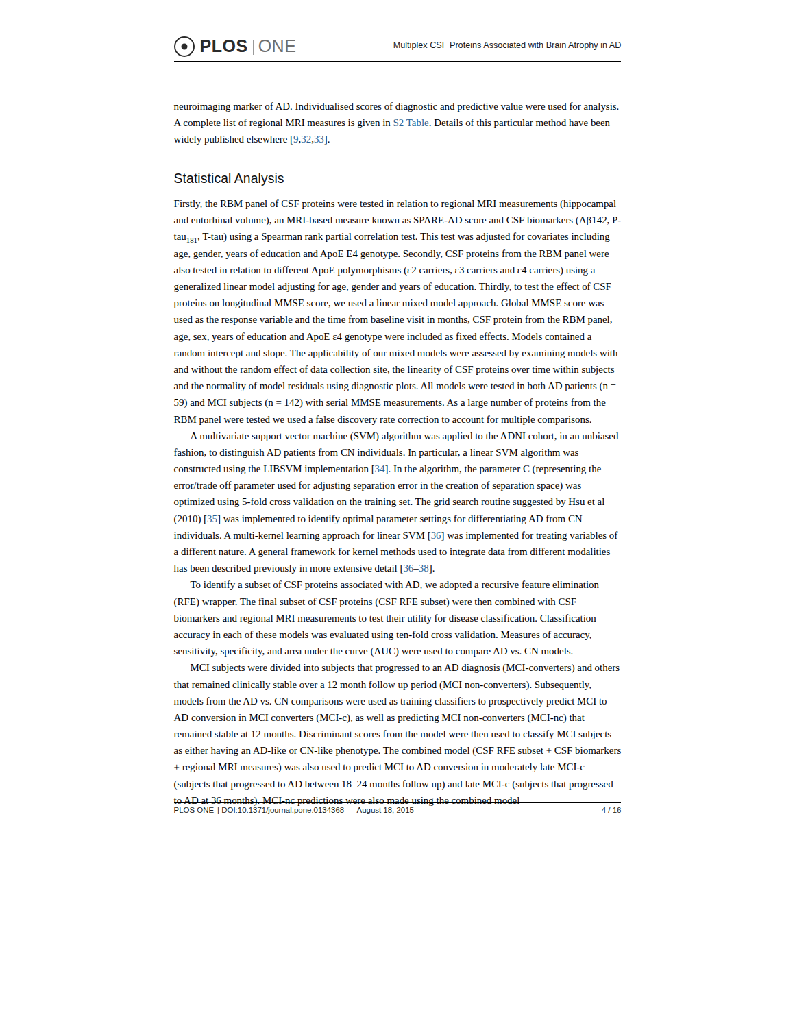PLOS ONE
Multiplex CSF Proteins Associated with Brain Atrophy in AD
neuroimaging marker of AD. Individualised scores of diagnostic and predictive value were used for analysis. A complete list of regional MRI measures is given in S2 Table. Details of this particular method have been widely published elsewhere [9,32,33].
Statistical Analysis
Firstly, the RBM panel of CSF proteins were tested in relation to regional MRI measurements (hippocampal and entorhinal volume), an MRI-based measure known as SPARE-AD score and CSF biomarkers (Aβ142, P-tau181, T-tau) using a Spearman rank partial correlation test. This test was adjusted for covariates including age, gender, years of education and ApoE E4 genotype. Secondly, CSF proteins from the RBM panel were also tested in relation to different ApoE polymorphisms (ε2 carriers, ε3 carriers and ε4 carriers) using a generalized linear model adjusting for age, gender and years of education. Thirdly, to test the effect of CSF proteins on longitudinal MMSE score, we used a linear mixed model approach. Global MMSE score was used as the response variable and the time from baseline visit in months, CSF protein from the RBM panel, age, sex, years of education and ApoE ε4 genotype were included as fixed effects. Models contained a random intercept and slope. The applicability of our mixed models were assessed by examining models with and without the random effect of data collection site, the linearity of CSF proteins over time within subjects and the normality of model residuals using diagnostic plots. All models were tested in both AD patients (n = 59) and MCI subjects (n = 142) with serial MMSE measurements. As a large number of proteins from the RBM panel were tested we used a false discovery rate correction to account for multiple comparisons.
A multivariate support vector machine (SVM) algorithm was applied to the ADNI cohort, in an unbiased fashion, to distinguish AD patients from CN individuals. In particular, a linear SVM algorithm was constructed using the LIBSVM implementation [34]. In the algorithm, the parameter C (representing the error/trade off parameter used for adjusting separation error in the creation of separation space) was optimized using 5-fold cross validation on the training set. The grid search routine suggested by Hsu et al (2010) [35] was implemented to identify optimal parameter settings for differentiating AD from CN individuals. A multi-kernel learning approach for linear SVM [36] was implemented for treating variables of a different nature. A general framework for kernel methods used to integrate data from different modalities has been described previously in more extensive detail [36–38].
To identify a subset of CSF proteins associated with AD, we adopted a recursive feature elimination (RFE) wrapper. The final subset of CSF proteins (CSF RFE subset) were then combined with CSF biomarkers and regional MRI measurements to test their utility for disease classification. Classification accuracy in each of these models was evaluated using ten-fold cross validation. Measures of accuracy, sensitivity, specificity, and area under the curve (AUC) were used to compare AD vs. CN models.
MCI subjects were divided into subjects that progressed to an AD diagnosis (MCI-converters) and others that remained clinically stable over a 12 month follow up period (MCI non-converters). Subsequently, models from the AD vs. CN comparisons were used as training classifiers to prospectively predict MCI to AD conversion in MCI converters (MCI-c), as well as predicting MCI non-converters (MCI-nc) that remained stable at 12 months. Discriminant scores from the model were then used to classify MCI subjects as either having an AD-like or CN-like phenotype. The combined model (CSF RFE subset + CSF biomarkers + regional MRI measures) was also used to predict MCI to AD conversion in moderately late MCI-c (subjects that progressed to AD between 18–24 months follow up) and late MCI-c (subjects that progressed to AD at 36 months). MCI-nc predictions were also made using the combined model
PLOS ONE | DOI:10.1371/journal.pone.0134368 August 18, 2015
4 / 16